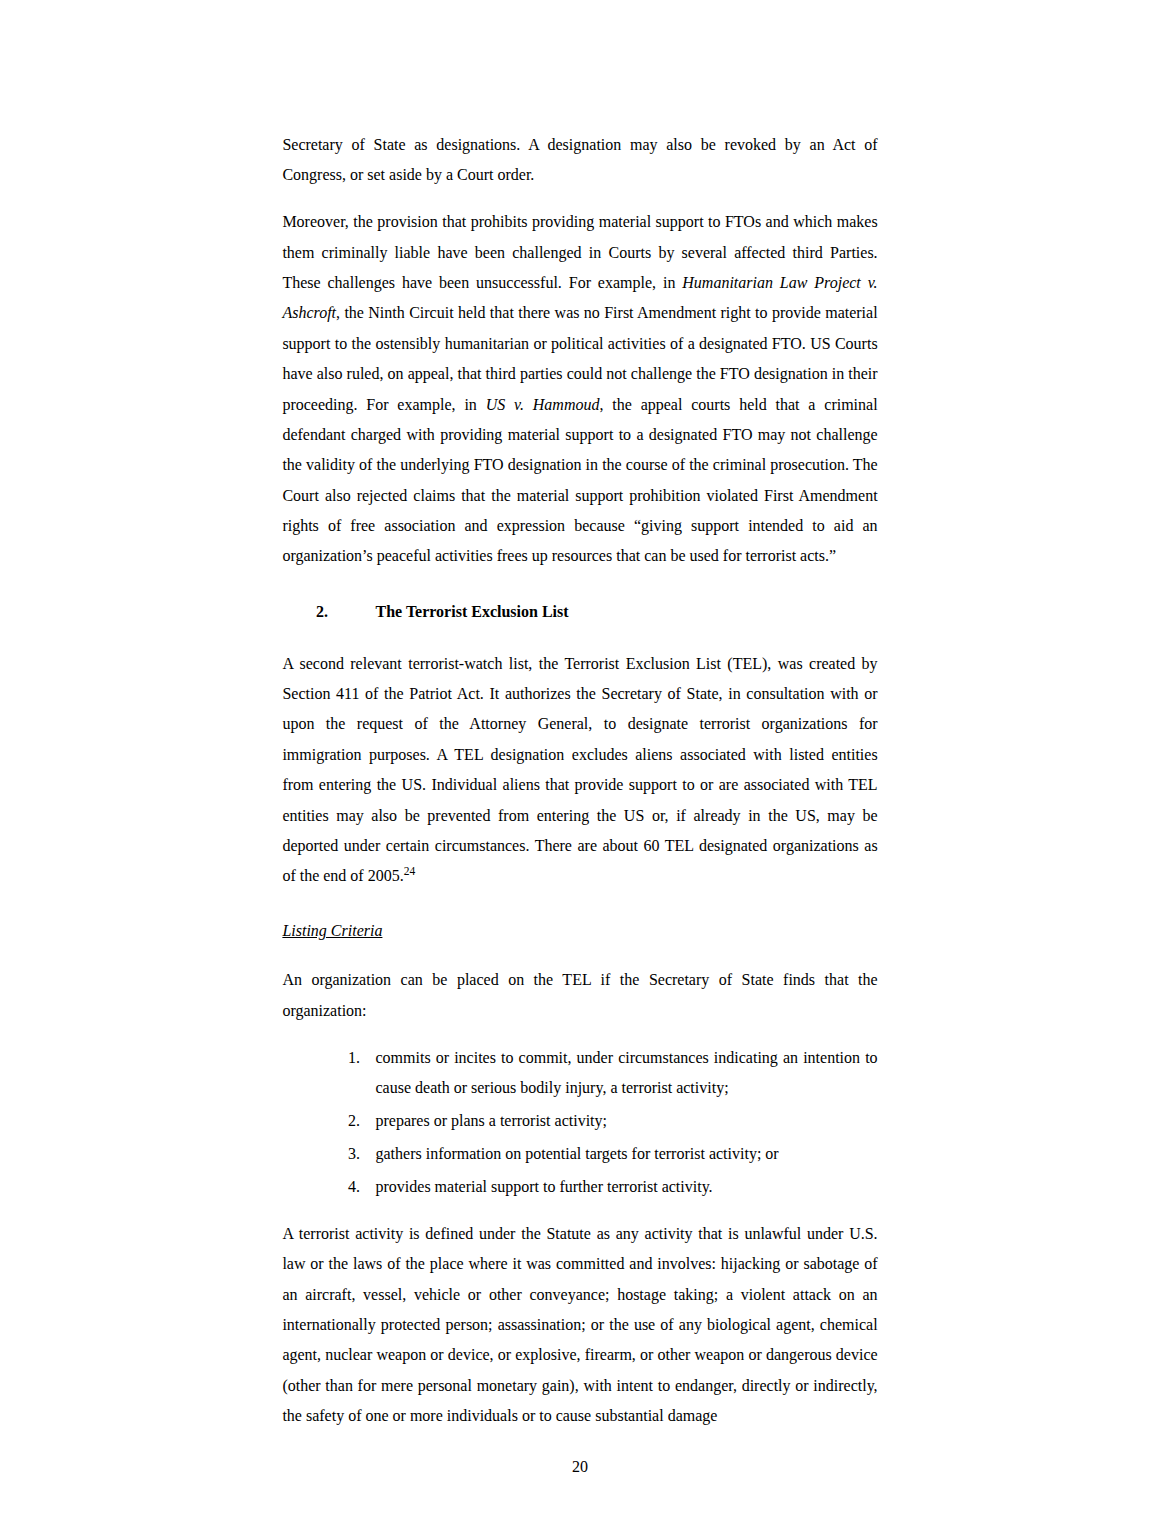Secretary of State as designations. A designation may also be revoked by an Act of Congress, or set aside by a Court order.
Moreover, the provision that prohibits providing material support to FTOs and which makes them criminally liable have been challenged in Courts by several affected third Parties. These challenges have been unsuccessful. For example, in Humanitarian Law Project v. Ashcroft, the Ninth Circuit held that there was no First Amendment right to provide material support to the ostensibly humanitarian or political activities of a designated FTO. US Courts have also ruled, on appeal, that third parties could not challenge the FTO designation in their proceeding. For example, in US v. Hammoud, the appeal courts held that a criminal defendant charged with providing material support to a designated FTO may not challenge the validity of the underlying FTO designation in the course of the criminal prosecution. The Court also rejected claims that the material support prohibition violated First Amendment rights of free association and expression because “giving support intended to aid an organization’s peaceful activities frees up resources that can be used for terrorist acts.”
2. The Terrorist Exclusion List
A second relevant terrorist-watch list, the Terrorist Exclusion List (TEL), was created by Section 411 of the Patriot Act. It authorizes the Secretary of State, in consultation with or upon the request of the Attorney General, to designate terrorist organizations for immigration purposes. A TEL designation excludes aliens associated with listed entities from entering the US. Individual aliens that provide support to or are associated with TEL entities may also be prevented from entering the US or, if already in the US, may be deported under certain circumstances. There are about 60 TEL designated organizations as of the end of 2005.24
Listing Criteria
An organization can be placed on the TEL if the Secretary of State finds that the organization:
commits or incites to commit, under circumstances indicating an intention to cause death or serious bodily injury, a terrorist activity;
prepares or plans a terrorist activity;
gathers information on potential targets for terrorist activity; or
provides material support to further terrorist activity.
A terrorist activity is defined under the Statute as any activity that is unlawful under U.S. law or the laws of the place where it was committed and involves: hijacking or sabotage of an aircraft, vessel, vehicle or other conveyance; hostage taking; a violent attack on an internationally protected person; assassination; or the use of any biological agent, chemical agent, nuclear weapon or device, or explosive, firearm, or other weapon or dangerous device (other than for mere personal monetary gain), with intent to endanger, directly or indirectly, the safety of one or more individuals or to cause substantial damage
20